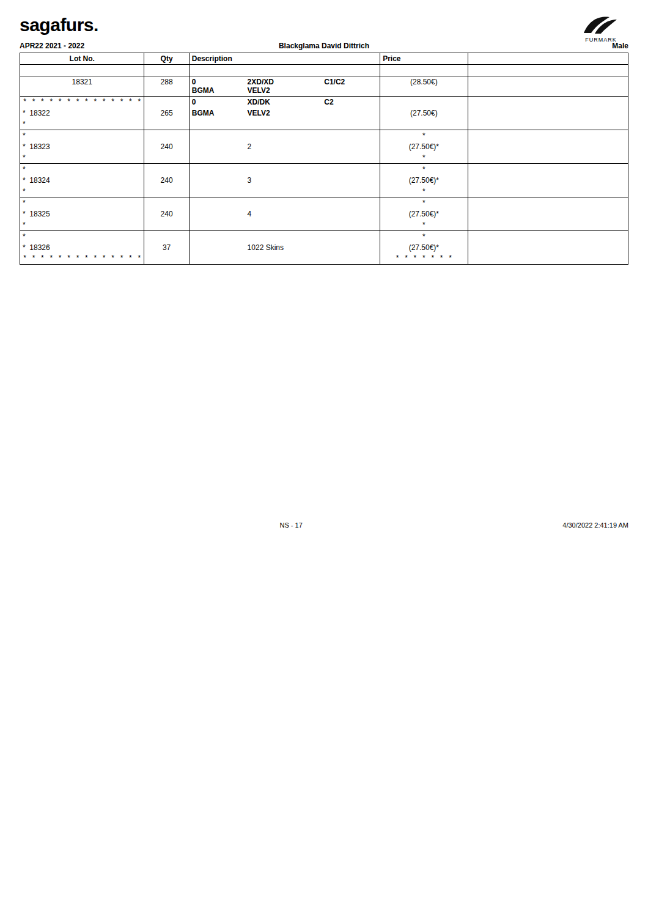sagafurs.
FURMARK
APR22 2021 - 2022
Blackglama David Dittrich
Male
| Lot No. | Qty | Description | Price | |
| --- | --- | --- | --- | --- |
| 18321 | 288 | 0 BGMA 2XD/XD VELV2 C1/C2 | (28.50€) | |
| * * * * * * * * * * * * * * | | 0 XD/DK C2 | | |
| * 18322 | 265 | BGMA VELV2 | (27.50€) | |
| * | | | | |
| * | | | * | |
| * 18323 | 240 | 2 | (27.50€)* | |
| * | | | * | |
| * | | | * | |
| * 18324 | 240 | 3 | (27.50€)* | |
| * | | | * | |
| * | | | * | |
| * 18325 | 240 | 4 | (27.50€)* | |
| * | | | * | |
| * | | | * | |
| * 18326 | 37 | 1022 Skins | (27.50€)* | |
| * * * * * * * * * * * * * * | | | * * * * * * * | |
NS - 17
4/30/2022 2:41:19 AM